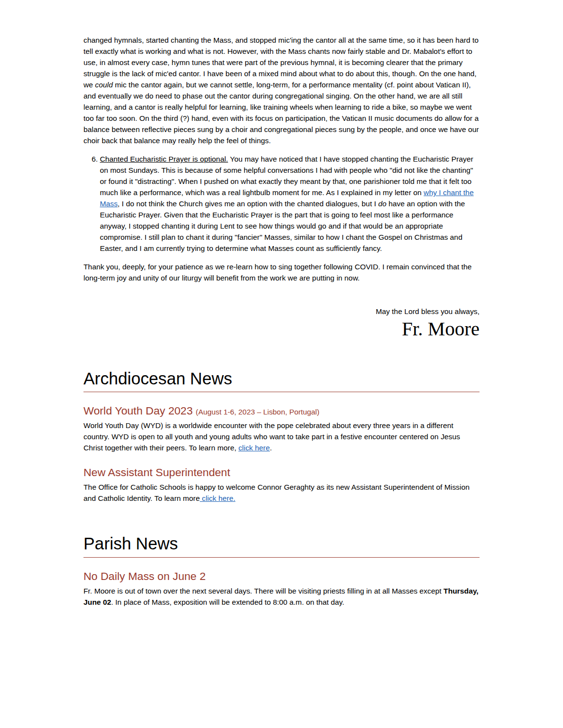changed hymnals, started chanting the Mass, and stopped mic'ing the cantor all at the same time, so it has been hard to tell exactly what is working and what is not. However, with the Mass chants now fairly stable and Dr. Mabalot's effort to use, in almost every case, hymn tunes that were part of the previous hymnal, it is becoming clearer that the primary struggle is the lack of mic'ed cantor. I have been of a mixed mind about what to do about this, though. On the one hand, we could mic the cantor again, but we cannot settle, long-term, for a performance mentality (cf. point about Vatican II), and eventually we do need to phase out the cantor during congregational singing. On the other hand, we are all still learning, and a cantor is really helpful for learning, like training wheels when learning to ride a bike, so maybe we went too far too soon. On the third (?) hand, even with its focus on participation, the Vatican II music documents do allow for a balance between reflective pieces sung by a choir and congregational pieces sung by the people, and once we have our choir back that balance may really help the feel of things.
Chanted Eucharistic Prayer is optional. You may have noticed that I have stopped chanting the Eucharistic Prayer on most Sundays. This is because of some helpful conversations I had with people who "did not like the chanting" or found it "distracting". When I pushed on what exactly they meant by that, one parishioner told me that it felt too much like a performance, which was a real lightbulb moment for me. As I explained in my letter on why I chant the Mass, I do not think the Church gives me an option with the chanted dialogues, but I do have an option with the Eucharistic Prayer. Given that the Eucharistic Prayer is the part that is going to feel most like a performance anyway, I stopped chanting it during Lent to see how things would go and if that would be an appropriate compromise. I still plan to chant it during "fancier" Masses, similar to how I chant the Gospel on Christmas and Easter, and I am currently trying to determine what Masses count as sufficiently fancy.
Thank you, deeply, for your patience as we re-learn how to sing together following COVID. I remain convinced that the long-term joy and unity of our liturgy will benefit from the work we are putting in now.
May the Lord bless you always,
Fr. Moore
Archdiocesan News
World Youth Day 2023 (August 1-6, 2023 – Lisbon, Portugal)
World Youth Day (WYD) is a worldwide encounter with the pope celebrated about every three years in a different country. WYD is open to all youth and young adults who want to take part in a festive encounter centered on Jesus Christ together with their peers. To learn more, click here.
New Assistant Superintendent
The Office for Catholic Schools is happy to welcome Connor Geraghty as its new Assistant Superintendent of Mission and Catholic Identity. To learn more click here.
Parish News
No Daily Mass on June 2
Fr. Moore is out of town over the next several days. There will be visiting priests filling in at all Masses except Thursday, June 02. In place of Mass, exposition will be extended to 8:00 a.m. on that day.